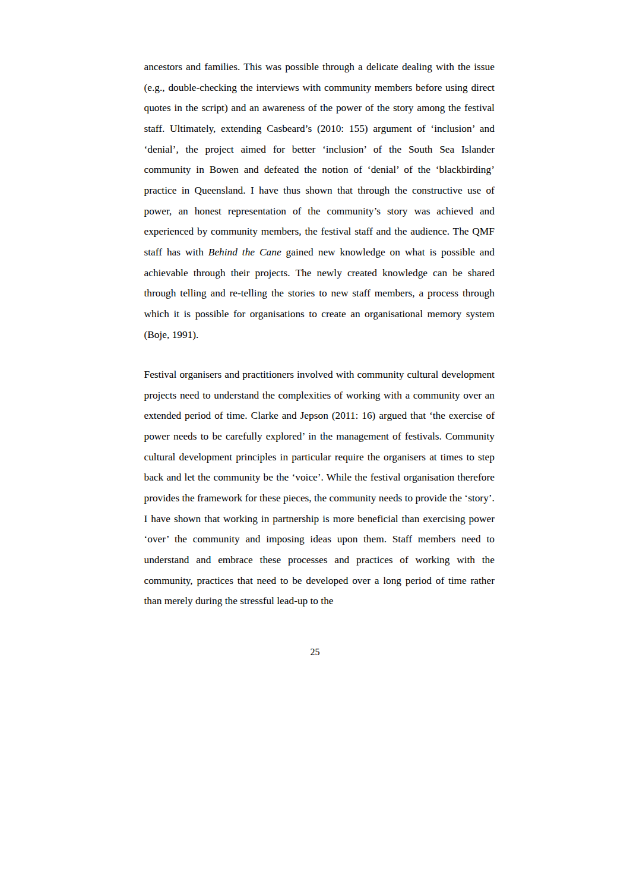ancestors and families. This was possible through a delicate dealing with the issue (e.g., double-checking the interviews with community members before using direct quotes in the script) and an awareness of the power of the story among the festival staff. Ultimately, extending Casbeard’s (2010: 155) argument of ‘inclusion’ and ‘denial’, the project aimed for better ‘inclusion’ of the South Sea Islander community in Bowen and defeated the notion of ‘denial’ of the ‘blackbirding’ practice in Queensland. I have thus shown that through the constructive use of power, an honest representation of the community’s story was achieved and experienced by community members, the festival staff and the audience. The QMF staff has with Behind the Cane gained new knowledge on what is possible and achievable through their projects. The newly created knowledge can be shared through telling and re-telling the stories to new staff members, a process through which it is possible for organisations to create an organisational memory system (Boje, 1991).
Festival organisers and practitioners involved with community cultural development projects need to understand the complexities of working with a community over an extended period of time. Clarke and Jepson (2011: 16) argued that ‘the exercise of power needs to be carefully explored’ in the management of festivals. Community cultural development principles in particular require the organisers at times to step back and let the community be the ‘voice’. While the festival organisation therefore provides the framework for these pieces, the community needs to provide the ‘story’. I have shown that working in partnership is more beneficial than exercising power ‘over’ the community and imposing ideas upon them. Staff members need to understand and embrace these processes and practices of working with the community, practices that need to be developed over a long period of time rather than merely during the stressful lead-up to the
25